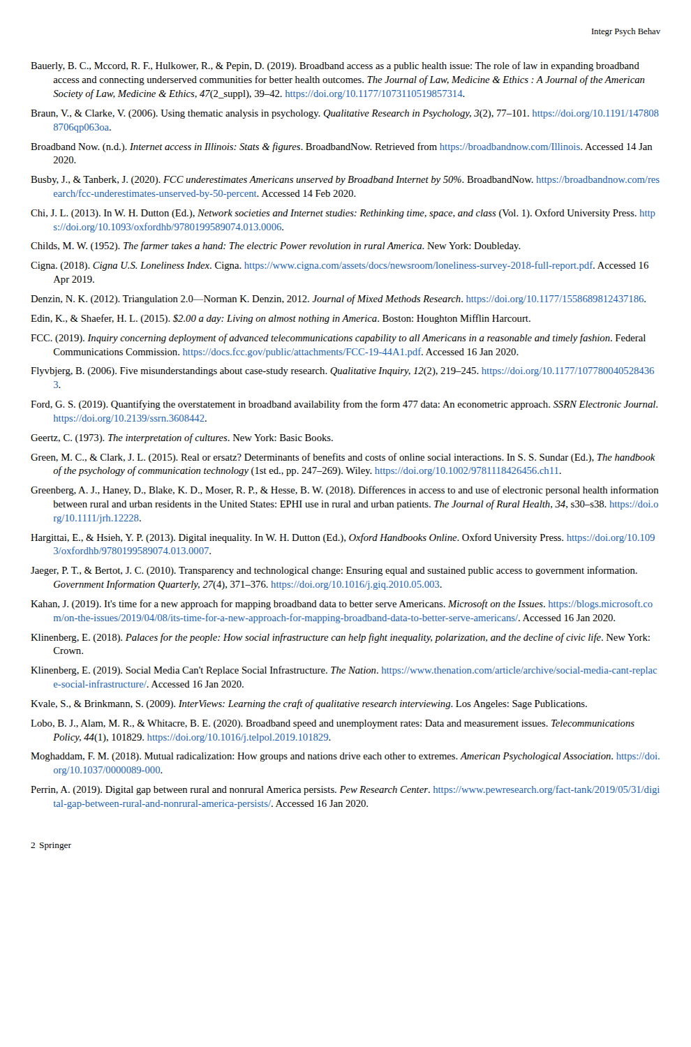Integr Psych Behav
Bauerly, B. C., Mccord, R. F., Hulkower, R., & Pepin, D. (2019). Broadband access as a public health issue: The role of law in expanding broadband access and connecting underserved communities for better health outcomes. The Journal of Law, Medicine & Ethics : A Journal of the American Society of Law, Medicine & Ethics, 47(2_suppl), 39–42. https://doi.org/10.1177/1073110519857314.
Braun, V., & Clarke, V. (2006). Using thematic analysis in psychology. Qualitative Research in Psychology, 3(2), 77–101. https://doi.org/10.1191/1478088706qp063oa.
Broadband Now. (n.d.). Internet access in Illinois: Stats & figures. BroadbandNow. Retrieved from https://broadbandnow.com/Illinois. Accessed 14 Jan 2020.
Busby, J., & Tanberk, J. (2020). FCC underestimates Americans unserved by Broadband Internet by 50%. BroadbandNow. https://broadbandnow.com/research/fcc-underestimates-unserved-by-50-percent. Accessed 14 Feb 2020.
Chi, J. L. (2013). In W. H. Dutton (Ed.), Network societies and Internet studies: Rethinking time, space, and class (Vol. 1). Oxford University Press. https://doi.org/10.1093/oxfordhb/9780199589074.013.0006.
Childs, M. W. (1952). The farmer takes a hand: The electric Power revolution in rural America. New York: Doubleday.
Cigna. (2018). Cigna U.S. Loneliness Index. Cigna. https://www.cigna.com/assets/docs/newsroom/loneliness-survey-2018-full-report.pdf. Accessed 16 Apr 2019.
Denzin, N. K. (2012). Triangulation 2.0—Norman K. Denzin, 2012. Journal of Mixed Methods Research. https://doi.org/10.1177/1558689812437186.
Edin, K., & Shaefer, H. L. (2015). $2.00 a day: Living on almost nothing in America. Boston: Houghton Mifflin Harcourt.
FCC. (2019). Inquiry concerning deployment of advanced telecommunications capability to all Americans in a reasonable and timely fashion. Federal Communications Commission. https://docs.fcc.gov/public/attachments/FCC-19-44A1.pdf. Accessed 16 Jan 2020.
Flyvbjerg, B. (2006). Five misunderstandings about case-study research. Qualitative Inquiry, 12(2), 219–245. https://doi.org/10.1177/1077800405284363.
Ford, G. S. (2019). Quantifying the overstatement in broadband availability from the form 477 data: An econometric approach. SSRN Electronic Journal. https://doi.org/10.2139/ssrn.3608442.
Geertz, C. (1973). The interpretation of cultures. New York: Basic Books.
Green, M. C., & Clark, J. L. (2015). Real or ersatz? Determinants of benefits and costs of online social interactions. In S. S. Sundar (Ed.), The handbook of the psychology of communication technology (1st ed., pp. 247–269). Wiley. https://doi.org/10.1002/9781118426456.ch11.
Greenberg, A. J., Haney, D., Blake, K. D., Moser, R. P., & Hesse, B. W. (2018). Differences in access to and use of electronic personal health information between rural and urban residents in the United States: EPHI use in rural and urban patients. The Journal of Rural Health, 34, s30–s38. https://doi.org/10.1111/jrh.12228.
Hargittai, E., & Hsieh, Y. P. (2013). Digital inequality. In W. H. Dutton (Ed.), Oxford Handbooks Online. Oxford University Press. https://doi.org/10.1093/oxfordhb/9780199589074.013.0007.
Jaeger, P. T., & Bertot, J. C. (2010). Transparency and technological change: Ensuring equal and sustained public access to government information. Government Information Quarterly, 27(4), 371–376. https://doi.org/10.1016/j.giq.2010.05.003.
Kahan, J. (2019). It's time for a new approach for mapping broadband data to better serve Americans. Microsoft on the Issues. https://blogs.microsoft.com/on-the-issues/2019/04/08/its-time-for-a-new-approach-for-mapping-broadband-data-to-better-serve-americans/. Accessed 16 Jan 2020.
Klinenberg, E. (2018). Palaces for the people: How social infrastructure can help fight inequality, polarization, and the decline of civic life. New York: Crown.
Klinenberg, E. (2019). Social Media Can't Replace Social Infrastructure. The Nation. https://www.thenation.com/article/archive/social-media-cant-replace-social-infrastructure/. Accessed 16 Jan 2020.
Kvale, S., & Brinkmann, S. (2009). InterViews: Learning the craft of qualitative research interviewing. Los Angeles: Sage Publications.
Lobo, B. J., Alam, M. R., & Whitacre, B. E. (2020). Broadband speed and unemployment rates: Data and measurement issues. Telecommunications Policy, 44(1), 101829. https://doi.org/10.1016/j.telpol.2019.101829.
Moghaddam, F. M. (2018). Mutual radicalization: How groups and nations drive each other to extremes. American Psychological Association. https://doi.org/10.1037/0000089-000.
Perrin, A. (2019). Digital gap between rural and nonrural America persists. Pew Research Center. https://www.pewresearch.org/fact-tank/2019/05/31/digital-gap-between-rural-and-nonrural-america-persists/. Accessed 16 Jan 2020.
2 Springer